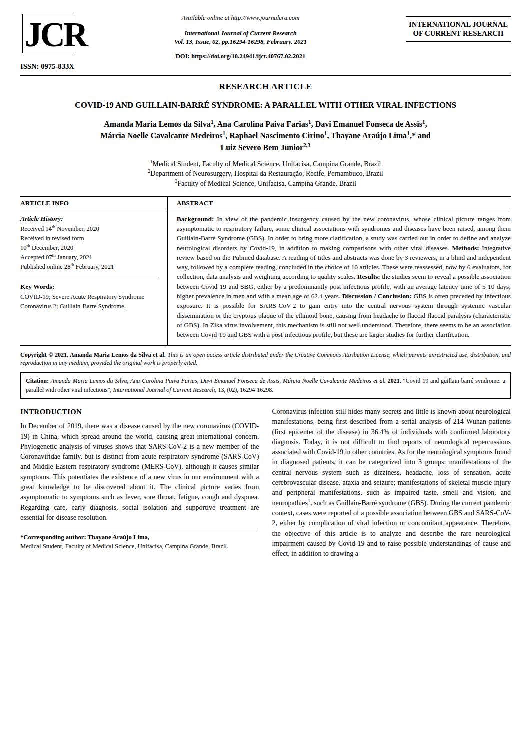JCR
Available online at http://www.journalcra.com
International Journal of Current Research
Vol. 13, Issue, 02, pp.16294-16298, February, 2021
DOI: https://doi.org/10.24941/ijcr.40767.02.2021
INTERNATIONAL JOURNAL
OF CURRENT RESEARCH
ISSN: 0975-833X
RESEARCH ARTICLE
COVID-19 AND GUILLAIN-BARRÉ SYNDROME: A PARALLEL WITH OTHER VIRAL INFECTIONS
Amanda Maria Lemos da Silva1, Ana Carolina Paiva Farias1, Davi Emanuel Fonseca de Assis1,
Márcia Noelle Cavalcante Medeiros1, Raphael Nascimento Cirino1, Thayane Araújo Lima1,* and
Luiz Severo Bem Junior2,3
1Medical Student, Faculty of Medical Science, Unifacisa, Campina Grande, Brazil
2Department of Neurosurgery, Hospital da Restauração, Recife, Pernambuco, Brazil
3Faculty of Medical Science, Unifacisa, Campina Grande, Brazil
| ARTICLE INFO | ABSTRACT |
| --- | --- |
| Article History: Received 14 th November, 2020 Received in revised form 10 th December, 2020 Accepted 07 th January, 2021 Published online 28 th February, 2021 Key Words: COVID-19; Severe Acute Respiratory Syndrome Coronavirus 2; Guillain-Barre Syndrome. | Background: In view of the pandemic insurgency caused by the new coronavirus, whose clinical picture ranges from asymptomatic to respiratory failure, some clinical associations with syndromes and diseases have been raised, among them Guillain-Barré Syndrome (GBS). In order to bring more clarification, a study was carried out in order to define and analyze neurological disorders by Covid-19, in addition to making comparisons with other viral diseases. Methods: Integrative review based on the Pubmed database. A reading of titles and abstracts was done by 3 reviewers, in a blind and independent way, followed by a complete reading, concluded in the choice of 10 articles. These were reassessed, now by 6 evaluators, for collection, data analysis and weighting according to quality scales. Results: the studies seem to reveal a possible association between Covid-19 and SBG, either by a predominantly post-infectious profile, with an average latency time of 5-10 days; higher prevalence in men and with a mean age of 62.4 years. Discussion / Conclusion: GBS is often preceded by infectious exposure. It is possible for SARS-CoV-2 to gain entry into the central nervous system through systemic vascular dissemination or the cryptous plaque of the ethmoid bone, causing from headache to flaccid flaccid paralysis (characteristic of GBS). In Zika virus involvement, this mechanism is still not well understood. Therefore, there seems to be an association between Covid-19 and GBS with a post-infectious profile, but these are larger studies for further clarification. |
Copyright © 2021, Amanda Maria Lemos da Silva et al. This is an open access article distributed under the Creative Commons Attribution License, which permits unrestricted use, distribution, and reproduction in any medium, provided the original work is properly cited.
Citation: Amanda Maria Lemos da Silva, Ana Carolina Paiva Farias, Davi Emanuel Fonseca de Assis, Márcia Noelle Cavalcante Medeiros et al. 2021. “Covid-19 and guillain-barré syndrome: a parallel with other viral infections”, International Journal of Current Research, 13, (02), 16294-16298.
INTRODUCTION
In December of 2019, there was a disease caused by the new coronavirus (COVID-19) in China, which spread around the world, causing great international concern. Phylogenetic analysis of viruses shows that SARS-CoV-2 is a new member of the Coronaviridae family, but is distinct from acute respiratory syndrome (SARS-CoV) and Middle Eastern respiratory syndrome (MERS-CoV), although it causes similar symptoms. This potentiates the existence of a new virus in our environment with a great knowledge to be discovered about it. The clinical picture varies from asymptomatic to symptoms such as fever, sore throat, fatigue, cough and dyspnea. Regarding care, early diagnosis, social isolation and supportive treatment are essential for disease resolution.
*Corresponding author: Thayane Araújo Lima,
Medical Student, Faculty of Medical Science, Unifacisa, Campina Grande, Brazil.
Coronavirus infection still hides many secrets and little is known about neurological manifestations, being first described from a serial analysis of 214 Wuhan patients (first epicenter of the disease) in 36.4% of individuals with confirmed laboratory diagnosis. Today, it is not difficult to find reports of neurological repercussions associated with Covid-19 in other countries. As for the neurological symptoms found in diagnosed patients, it can be categorized into 3 groups: manifestations of the central nervous system such as dizziness, headache, loss of sensation, acute cerebrovascular disease, ataxia and seizure; manifestations of skeletal muscle injury and peripheral manifestations, such as impaired taste, smell and vision, and neuropathies1, such as Guillain-Barré syndrome (GBS). During the current pandemic context, cases were reported of a possible association between GBS and SARS-CoV-2, either by complication of viral infection or concomitant appearance. Therefore, the objective of this article is to analyze and describe the rare neurological impairment caused by Covid-19 and to raise possible understandings of cause and effect, in addition to drawing a